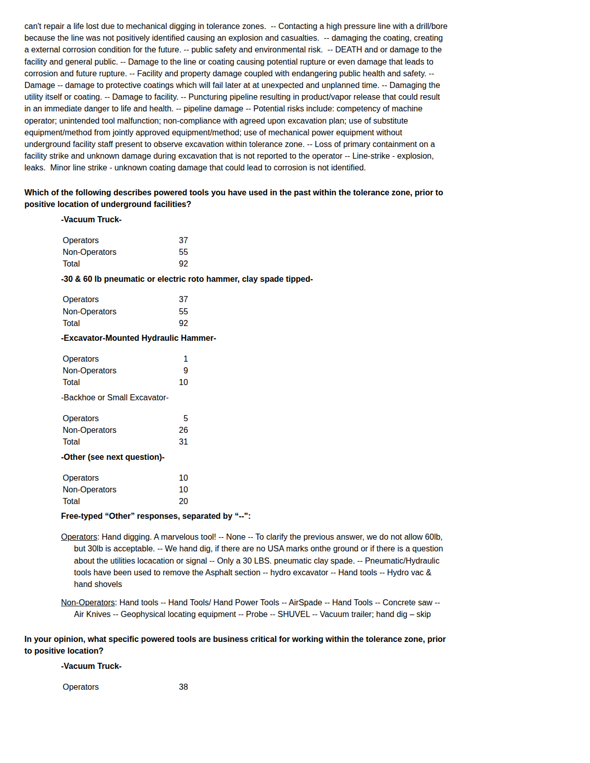can't repair a life lost due to mechanical digging in tolerance zones. -- Contacting a high pressure line with a drill/bore because the line was not positively identified causing an explosion and casualties. -- damaging the coating, creating a external corrosion condition for the future. -- public safety and environmental risk. -- DEATH and or damage to the facility and general public. -- Damage to the line or coating causing potential rupture or even damage that leads to corrosion and future rupture. -- Facility and property damage coupled with endangering public health and safety. -- Damage -- damage to protective coatings which will fail later at at unexpected and unplanned time. -- Damaging the utility itself or coating. -- Damage to facility. -- Puncturing pipeline resulting in product/vapor release that could result in an immediate danger to life and health. -- pipeline damage -- Potential risks include: competency of machine operator; unintended tool malfunction; non-compliance with agreed upon excavation plan; use of substitute equipment/method from jointly approved equipment/method; use of mechanical power equipment without underground facility staff present to observe excavation within tolerance zone. -- Loss of primary containment on a facility strike and unknown damage during excavation that is not reported to the operator -- Line-strike - explosion, leaks. Minor line strike - unknown coating damage that could lead to corrosion is not identified.
Which of the following describes powered tools you have used in the past within the tolerance zone, prior to positive location of underground facilities?
-Vacuum Truck-
| Operators | 37 |
| Non-Operators | 55 |
| Total | 92 |
-30 & 60 lb pneumatic or electric roto hammer, clay spade tipped-
| Operators | 37 |
| Non-Operators | 55 |
| Total | 92 |
-Excavator-Mounted Hydraulic Hammer-
| Operators | 1 |
| Non-Operators | 9 |
| Total | 10 |
-Backhoe or Small Excavator-
| Operators | 5 |
| Non-Operators | 26 |
| Total | 31 |
-Other (see next question)-
| Operators | 10 |
| Non-Operators | 10 |
| Total | 20 |
Free-typed “Other” responses, separated by “--":
Operators: Hand digging. A marvelous tool! -- None -- To clarify the previous answer, we do not allow 60lb, but 30lb is acceptable. -- We hand dig, if there are no USA marks onthe ground or if there is a question about the utilities locacation or signal -- Only a 30 LBS. pneumatic clay spade. -- Pneumatic/Hydraulic tools have been used to remove the Asphalt section -- hydro excavator -- Hand tools -- Hydro vac & hand shovels
Non-Operators: Hand tools -- Hand Tools/ Hand Power Tools -- AirSpade -- Hand Tools -- Concrete saw -- Air Knives -- Geophysical locating equipment -- Probe -- SHUVEL -- Vacuum trailer; hand dig – skip
In your opinion, what specific powered tools are business critical for working within the tolerance zone, prior to positive location?
-Vacuum Truck-
| Operators | 38 |